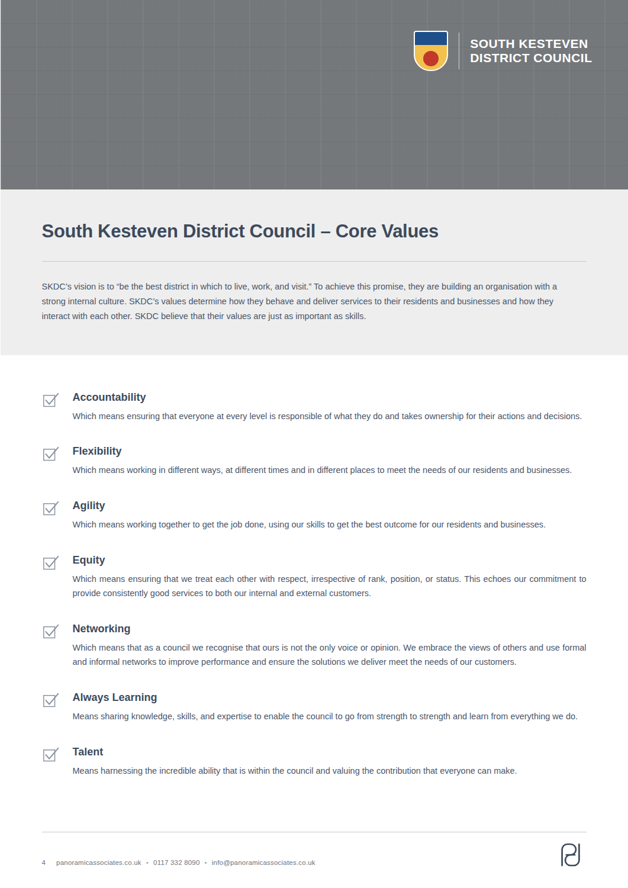South Kesteven
District Council
South Kesteven District Council – Core Values
SKDC’s vision is to “be the best district in which to live, work, and visit.” To achieve this promise, they are building an organisation with a strong internal culture. SKDC’s values determine how they behave and deliver services to their residents and businesses and how they interact with each other. SKDC believe that their values are just as important as skills.
Accountability
Which means ensuring that everyone at every level is responsible of what they do and takes ownership for their actions and decisions.
Flexibility
Which means working in different ways, at different times and in different places to meet the needs of our residents and businesses.
Agility
Which means working together to get the job done, using our skills to get the best outcome for our residents and businesses.
Equity
Which means ensuring that we treat each other with respect, irrespective of rank, position, or status. This echoes our commitment to provide consistently good services to both our internal and external customers.
Networking
Which means that as a council we recognise that ours is not the only voice or opinion. We embrace the views of others and use formal and informal networks to improve performance and ensure the solutions we deliver meet the needs of our customers.
Always Learning
Means sharing knowledge, skills, and expertise to enable the council to go from strength to strength and learn from everything we do.
Talent
Means harnessing the incredible ability that is within the council and valuing the contribution that everyone can make.
4panoramicassociates.co.uk•0117 332 8090•info@panoramicassociates.co.uk